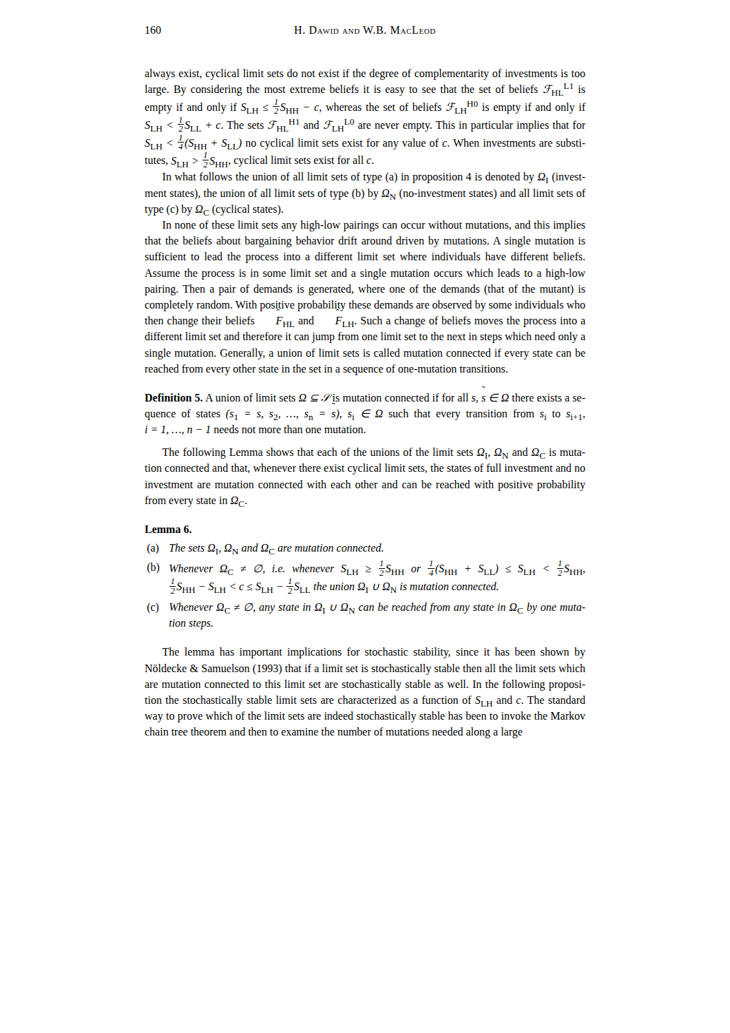160 H. Dawid and W.B. MacLeod 160
always exist, cyclical limit sets do not exist if the degree of complementarity of investments is too large. By considering the most extreme beliefs it is easy to see that the set of beliefs ℱHLL1 is empty if and only if SLH ≤ 12 SHH − c, whereas the set of beliefs ℱLHH0 is empty if and only if SLH < 12 SLL + c. The sets ℱHLH1 and ℱLHL0 are never empty. This in particular implies that for SLH < 14(SHH + SLL) no cyclical limit sets exist for any value of c. When investments are substitutes, SLH > 12 SHH, cyclical limit sets exist for all c.
In what follows the union of all limit sets of type (a) in proposition 4 is denoted by ΩI (investment states), the union of all limit sets of type (b) by ΩN (no-investment states) and all limit sets of type (c) by ΩC (cyclical states).
In none of these limit sets any high-low pairings can occur without mutations, and this implies that the beliefs about bargaining behavior drift around driven by mutations. A single mutation is sufficient to lead the process into a different limit set where individuals have different beliefs. Assume the process is in some limit set and a single mutation occurs which leads to a high-low pairing. Then a pair of demands is generated, where one of the demands (that of the mutant) is completely random. With positive probability these demands are observed by some individuals who then change their beliefs FHL and FLH. Such a change of beliefs moves the process into a different limit set and therefore it can jump from one limit set to the next in steps which need only a single mutation. Generally, a union of limit sets is called mutation connected if every state can be reached from every other state in the set in a sequence of one-mutation transitions.
Definition 5. A union of limit sets Ω ⊆ 𝒮 is mutation connected if for all s, s ∈ Ω there exists a sequence of states (s1 = s, s2, …, sn = s), si ∈ Ω such that every transition from si to si+1, i = 1, …, n − 1 needs not more than one mutation.
The following Lemma shows that each of the unions of the limit sets ΩI, ΩN and ΩC is mutation connected and that, whenever there exist cyclical limit sets, the states of full investment and no investment are mutation connected with each other and can be reached with positive probability from every state in ΩC.
Lemma 6.
(a) The sets ΩI, ΩN and ΩC are mutation connected.
(b) Whenever ΩC ≠ ∅, i.e. whenever SLH ≥ 12 SHH or 14(SHH + SLL) ≤ SLH < 12 SHH, 12 SHH − SLH < c ≤ SLH − 12 SLL the union ΩI ∪ ΩN is mutation connected.
(c) Whenever ΩC ≠ ∅, any state in ΩI ∪ ΩN can be reached from any state in ΩC by one mutation steps.
The lemma has important implications for stochastic stability, since it has been shown by Nöldecke & Samuelson (1993) that if a limit set is stochastically stable then all the limit sets which are mutation connected to this limit set are stochastically stable as well. In the following proposition the stochastically stable limit sets are characterized as a function of SLH and c. The standard way to prove which of the limit sets are indeed stochastically stable has been to invoke the Markov chain tree theorem and then to examine the number of mutations needed along a large